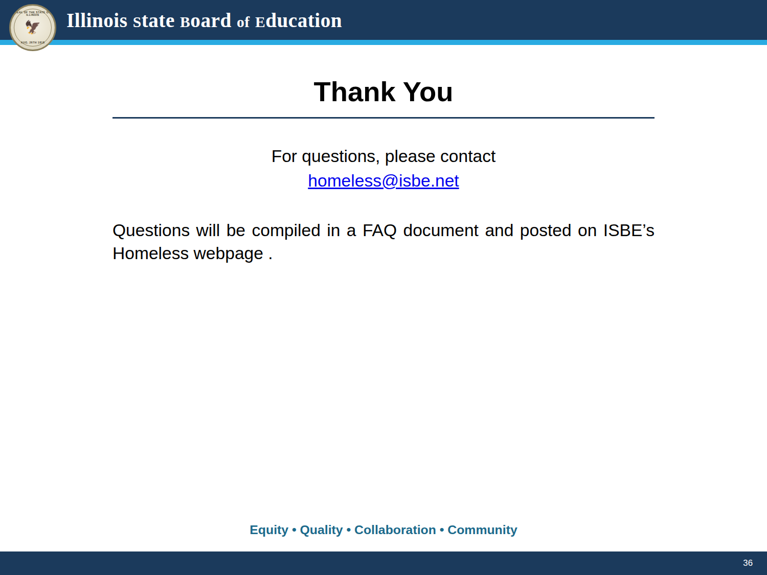Seal of the State of Illinois
🦅
Aug. 26th 1818
Illinois State Board of Education
Thank You
For questions, please contact
homeless@isbe.net
Questions will be compiled in a FAQ document and posted on ISBE’s Homeless webpage .
Equity • Quality • Collaboration • Community
36